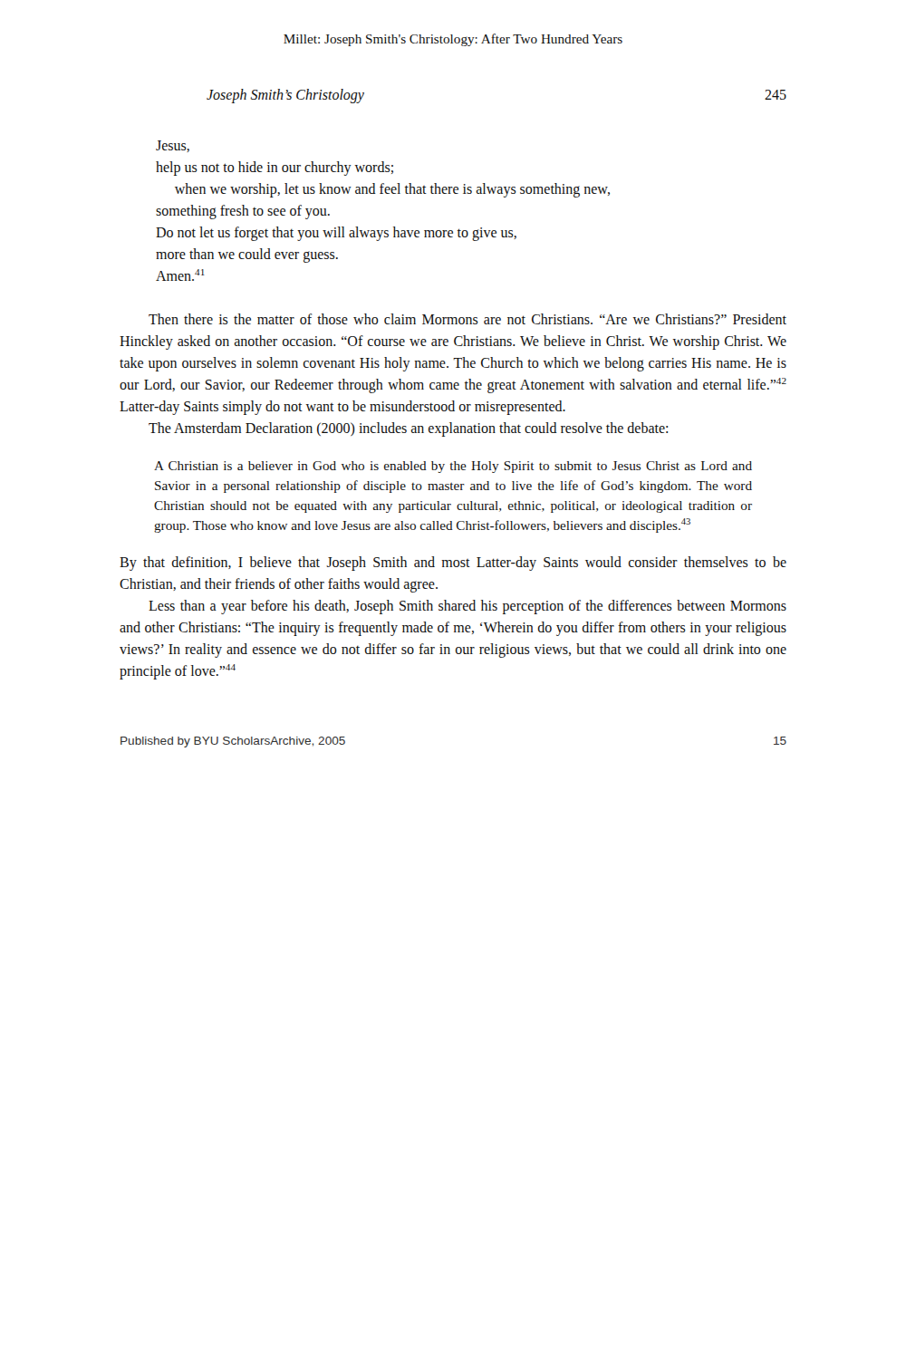Millet: Joseph Smith's Christology: After Two Hundred Years
Joseph Smith’s Christology 245
Jesus,
help us not to hide in our churchy words;
when we worship, let us know and feel that there is always something new,
something fresh to see of you.
Do not let us forget that you will always have more to give us,
more than we could ever guess.
Amen.41
Then there is the matter of those who claim Mormons are not Christians. “Are we Christians?” President Hinckley asked on another occasion. “Of course we are Christians. We believe in Christ. We worship Christ. We take upon ourselves in solemn covenant His holy name. The Church to which we belong carries His name. He is our Lord, our Savior, our Redeemer through whom came the great Atonement with salvation and eternal life.”42 Latter-day Saints simply do not want to be misunderstood or misrepresented.
The Amsterdam Declaration (2000) includes an explanation that could resolve the debate:
A Christian is a believer in God who is enabled by the Holy Spirit to submit to Jesus Christ as Lord and Savior in a personal relationship of disciple to master and to live the life of God’s kingdom. The word Christian should not be equated with any particular cultural, ethnic, political, or ideological tradition or group. Those who know and love Jesus are also called Christ-followers, believers and disciples.43
By that definition, I believe that Joseph Smith and most Latter-day Saints would consider themselves to be Christian, and their friends of other faiths would agree.
Less than a year before his death, Joseph Smith shared his perception of the differences between Mormons and other Christians: “The inquiry is frequently made of me, ‘Wherein do you differ from others in your religious views?’ In reality and essence we do not differ so far in our religious views, but that we could all drink into one principle of love.”44
Published by BYU ScholarsArchive, 2005 15